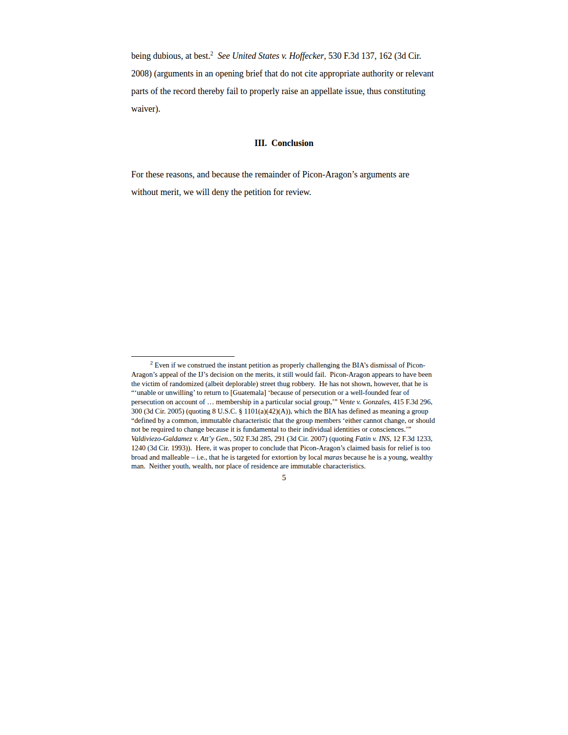being dubious, at best.2 See United States v. Hoffecker, 530 F.3d 137, 162 (3d Cir. 2008) (arguments in an opening brief that do not cite appropriate authority or relevant parts of the record thereby fail to properly raise an appellate issue, thus constituting waiver).
III. Conclusion
For these reasons, and because the remainder of Picon-Aragon’s arguments are without merit, we will deny the petition for review.
2 Even if we construed the instant petition as properly challenging the BIA’s dismissal of Picon-Aragon’s appeal of the IJ’s decision on the merits, it still would fail. Picon-Aragon appears to have been the victim of randomized (albeit deplorable) street thug robbery. He has not shown, however, that he is “‘unable or unwilling’ to return to [Guatemala] ‘because of persecution or a well-founded fear of persecution on account of … membership in a particular social group,’” Vente v. Gonzales, 415 F.3d 296, 300 (3d Cir. 2005) (quoting 8 U.S.C. § 1101(a)(42)(A)), which the BIA has defined as meaning a group “defined by a common, immutable characteristic that the group members ‘either cannot change, or should not be required to change because it is fundamental to their individual identities or consciences.’” Valdiviezo-Galdamez v. Att’y Gen., 502 F.3d 285, 291 (3d Cir. 2007) (quoting Fatin v. INS, 12 F.3d 1233, 1240 (3d Cir. 1993)). Here, it was proper to conclude that Picon-Aragon’s claimed basis for relief is too broad and malleable – i.e., that he is targeted for extortion by local maras because he is a young, wealthy man. Neither youth, wealth, nor place of residence are immutable characteristics.
5